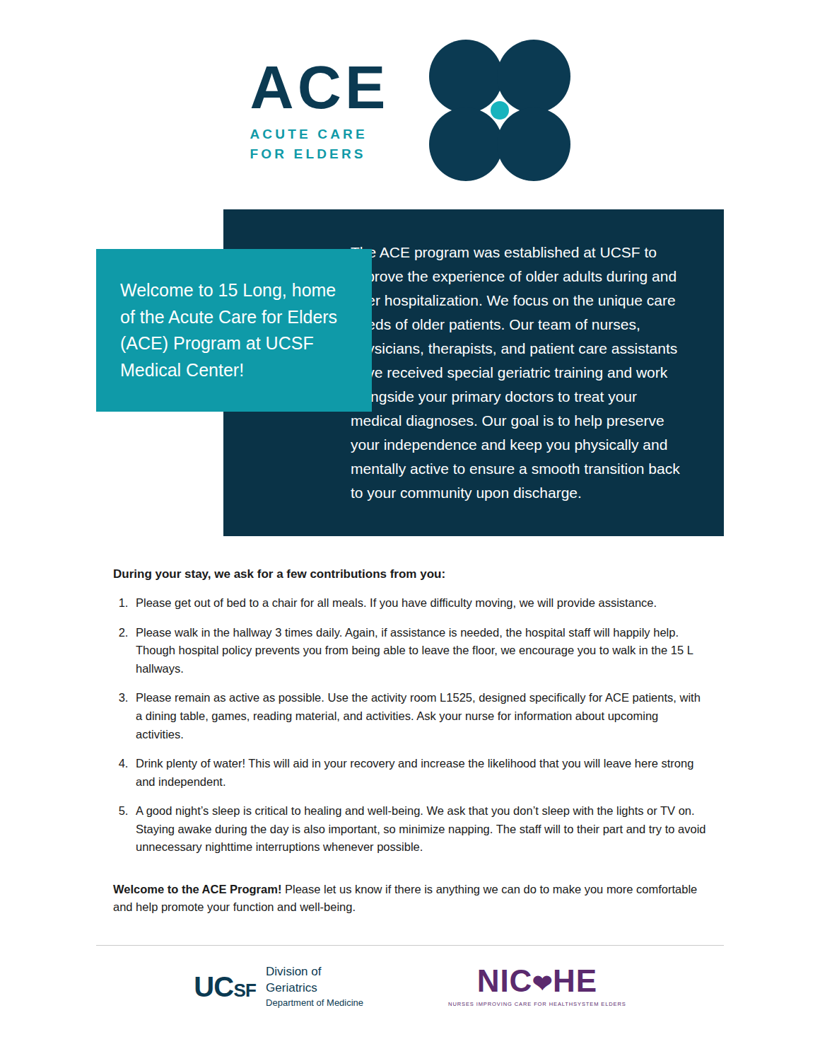ACE Acute Care
for Elders
The ACE program was established at UCSF to improve the experience of older adults during and after hospitalization. We focus on the unique care needs of older patients. Our team of nurses, physicians, therapists, and patient care assistants have received special geriatric training and work alongside your primary doctors to treat your medical diagnoses. Our goal is to help preserve your independence and keep you physically and mentally active to ensure a smooth transition back to your community upon discharge.
Welcome to 15 Long, home of the Acute Care for Elders (ACE) Program at UCSF Medical Center!
During your stay, we ask for a few contributions from you:
Please get out of bed to a chair for all meals. If you have difficulty moving, we will provide assistance.
Please walk in the hallway 3 times daily. Again, if assistance is needed, the hospital staff will happily help. Though hospital policy prevents you from being able to leave the floor, we encourage you to walk in the 15 L hallways.
Please remain as active as possible. Use the activity room L1525, designed specifically for ACE patients, with a dining table, games, reading material, and activities. Ask your nurse for information about upcoming activities.
Drink plenty of water! This will aid in your recovery and increase the likelihood that you will leave here strong and independent.
A good night’s sleep is critical to healing and well-being. We ask that you don’t sleep with the lights or TV on. Staying awake during the day is also important, so minimize napping. The staff will to their part and try to avoid unnecessary nighttime interruptions whenever possible.
Welcome to the ACE Program! Please let us know if there is anything we can do to make you more comfortable and help promote your function and well-being.
UCSF
Division of Geriatrics Department of Medicine
NIC❤HE
Nurses Improving Care for Healthsystem Elders